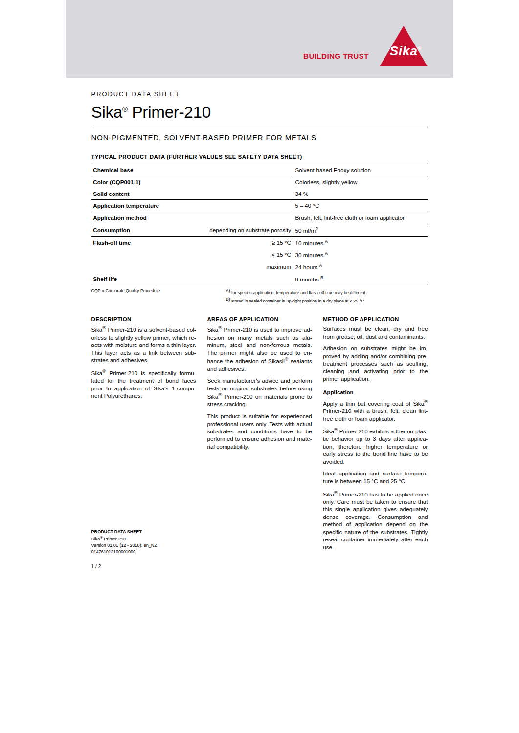BUILDING TRUST
Sika®
PRODUCT DATA SHEET
Sika® Primer-210
NON-PIGMENTED, SOLVENT-BASED PRIMER FOR METALS
TYPICAL PRODUCT DATA (FURTHER VALUES SEE SAFETY DATA SHEET)
| Chemical base | | Solvent-based Epoxy solution |
| Color (CQP001-1) | | Colorless, slightly yellow |
| Solid content | | 34 % |
| Application temperature | | 5 – 40 °C |
| Application method | | Brush, felt, lint-free cloth or foam applicator |
| Consumption | depending on substrate porosity | 50 ml/m 2 |
| Flash-off time | ≥ 15 °C | 10 minutes A |
| | < 15 °C | 30 minutes A |
| | maximum | 24 hours A |
| Shelf life | | 9 months B |
CQP = Corporate Quality Procedure
A) for specific application, temperature and flash-off time may be different
B) stored in sealed container in up-right position in a dry place at ≤ 25 °C
DESCRIPTION
Sika® Primer-210 is a solvent-based colorless to slightly yellow primer, which reacts with moisture and forms a thin layer. This layer acts as a link between substrates and adhesives.
Sika® Primer-210 is specifically formulated for the treatment of bond faces prior to application of Sika's 1-component Polyurethanes.
AREAS OF APPLICATION
Sika® Primer-210 is used to improve adhesion on many metals such as aluminum, steel and non-ferrous metals. The primer might also be used to enhance the adhesion of Sikasil® sealants and adhesives.
Seek manufacturer's advice and perform tests on original substrates before using Sika® Primer-210 on materials prone to stress cracking.
This product is suitable for experienced professional users only. Tests with actual substrates and conditions have to be performed to ensure adhesion and material compatibility.
METHOD OF APPLICATION
Surfaces must be clean, dry and free from grease, oil, dust and contaminants.
Adhesion on substrates might be improved by adding and/or combining pre-treatment processes such as scuffing, cleaning and activating prior to the primer application.
Application
Apply a thin but covering coat of Sika® Primer-210 with a brush, felt, clean lint-free cloth or foam applicator.
Sika® Primer-210 exhibits a thermo-plastic behavior up to 3 days after application, therefore higher temperature or early stress to the bond line have to be avoided.
Ideal application and surface temperature is between 15 °C and 25 °C.
Sika® Primer-210 has to be applied once only. Care must be taken to ensure that this single application gives adequately dense coverage. Consumption and method of application depend on the specific nature of the substrates. Tightly reseal container immediately after each use.
PRODUCT DATA SHEET
Sika® Primer-210
Version 01.01 (12 - 2018), en_NZ
014761012100001000
1 / 2